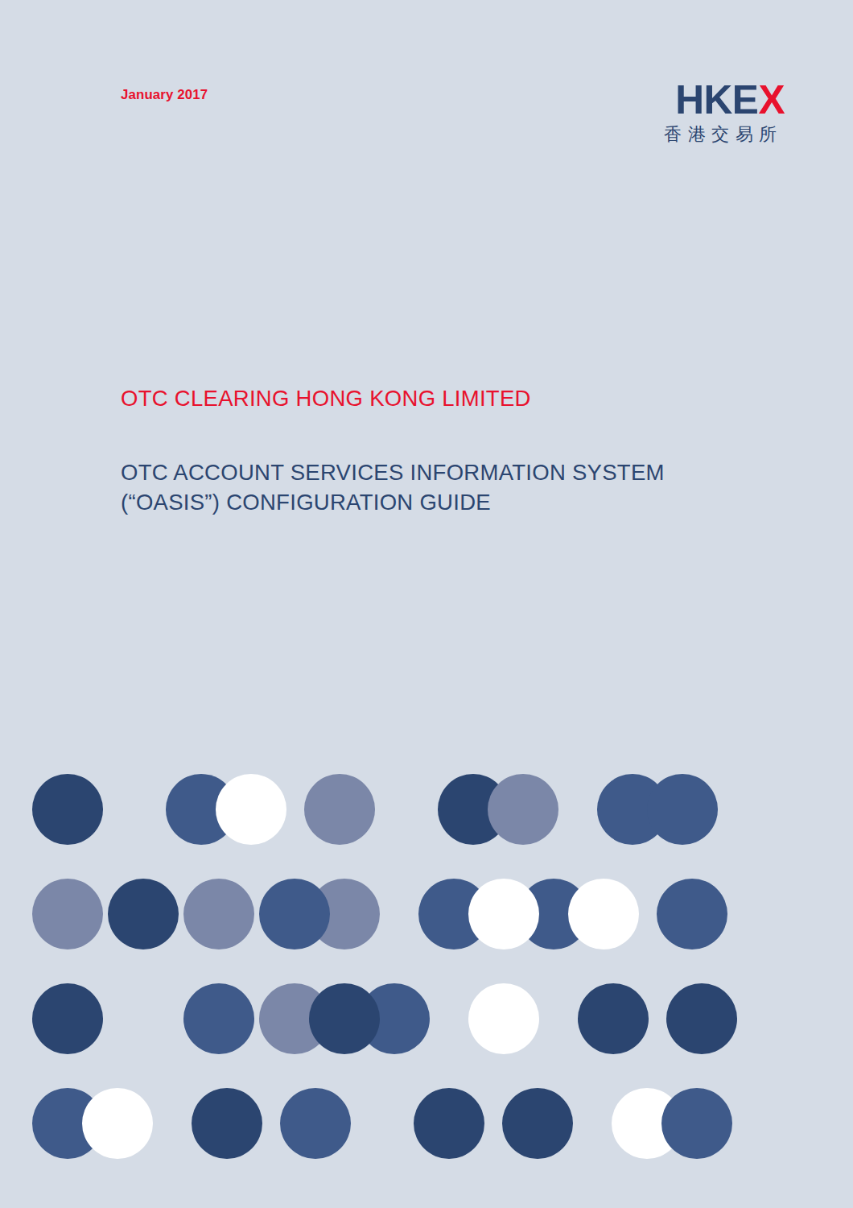January 2017
HKEX 香港交易所
OTC CLEARING HONG KONG LIMITED
OTC ACCOUNT SERVICES INFORMATION SYSTEM (“OASIS”) CONFIGURATION GUIDE